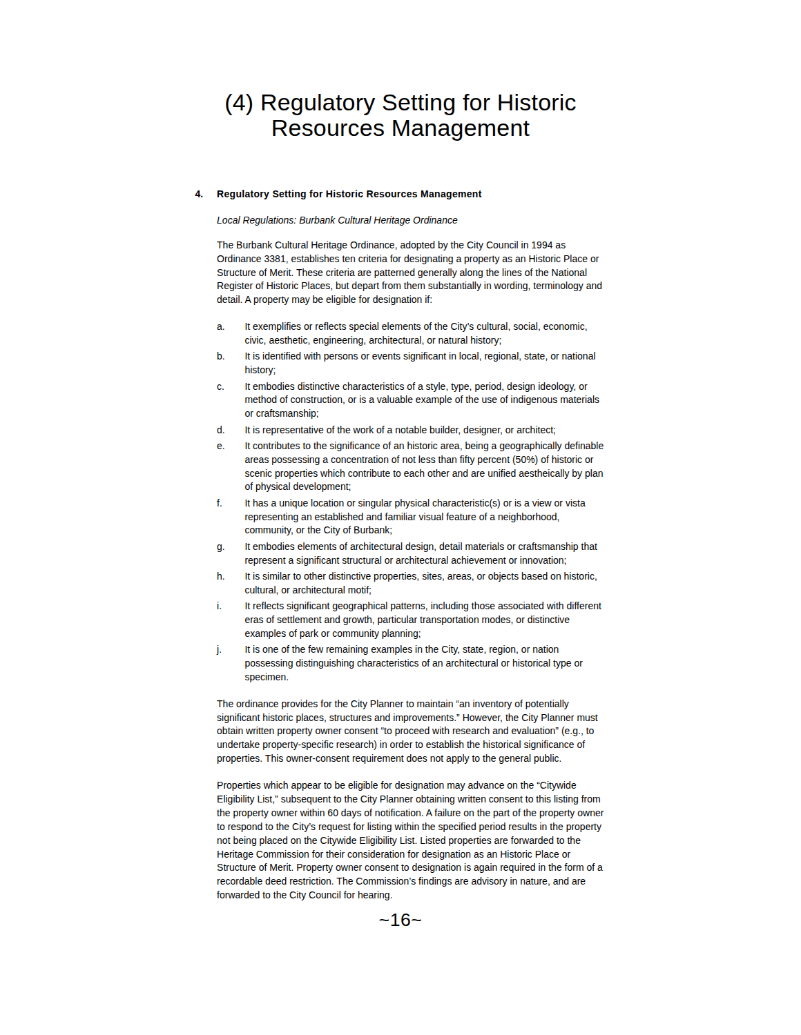(4) Regulatory Setting for Historic Resources Management
4. Regulatory Setting for Historic Resources Management
Local Regulations: Burbank Cultural Heritage Ordinance
The Burbank Cultural Heritage Ordinance, adopted by the City Council in 1994 as Ordinance 3381, establishes ten criteria for designating a property as an Historic Place or Structure of Merit. These criteria are patterned generally along the lines of the National Register of Historic Places, but depart from them substantially in wording, terminology and detail. A property may be eligible for designation if:
It exemplifies or reflects special elements of the City’s cultural, social, economic, civic, aesthetic, engineering, architectural, or natural history;
It is identified with persons or events significant in local, regional, state, or national history;
It embodies distinctive characteristics of a style, type, period, design ideology, or method of construction, or is a valuable example of the use of indigenous materials or craftsmanship;
It is representative of the work of a notable builder, designer, or architect;
It contributes to the significance of an historic area, being a geographically definable areas possessing a concentration of not less than fifty percent (50%) of historic or scenic properties which contribute to each other and are unified aestheically by plan of physical development;
It has a unique location or singular physical characteristic(s) or is a view or vista representing an established and familiar visual feature of a neighborhood, community, or the City of Burbank;
It embodies elements of architectural design, detail materials or craftsmanship that represent a significant structural or architectural achievement or innovation;
It is similar to other distinctive properties, sites, areas, or objects based on historic, cultural, or architectural motif;
It reflects significant geographical patterns, including those associated with different eras of settlement and growth, particular transportation modes, or distinctive examples of park or community planning;
It is one of the few remaining examples in the City, state, region, or nation possessing distinguishing characteristics of an architectural or historical type or specimen.
The ordinance provides for the City Planner to maintain “an inventory of potentially significant historic places, structures and improvements.” However, the City Planner must obtain written property owner consent “to proceed with research and evaluation” (e.g., to undertake property-specific research) in order to establish the historical significance of properties. This owner-consent requirement does not apply to the general public.
Properties which appear to be eligible for designation may advance on the “Citywide Eligibility List,” subsequent to the City Planner obtaining written consent to this listing from the property owner within 60 days of notification. A failure on the part of the property owner to respond to the City’s request for listing within the specified period results in the property not being placed on the Citywide Eligibility List. Listed properties are forwarded to the Heritage Commission for their consideration for designation as an Historic Place or Structure of Merit. Property owner consent to designation is again required in the form of a recordable deed restriction. The Commission’s findings are advisory in nature, and are forwarded to the City Council for hearing.
~16~